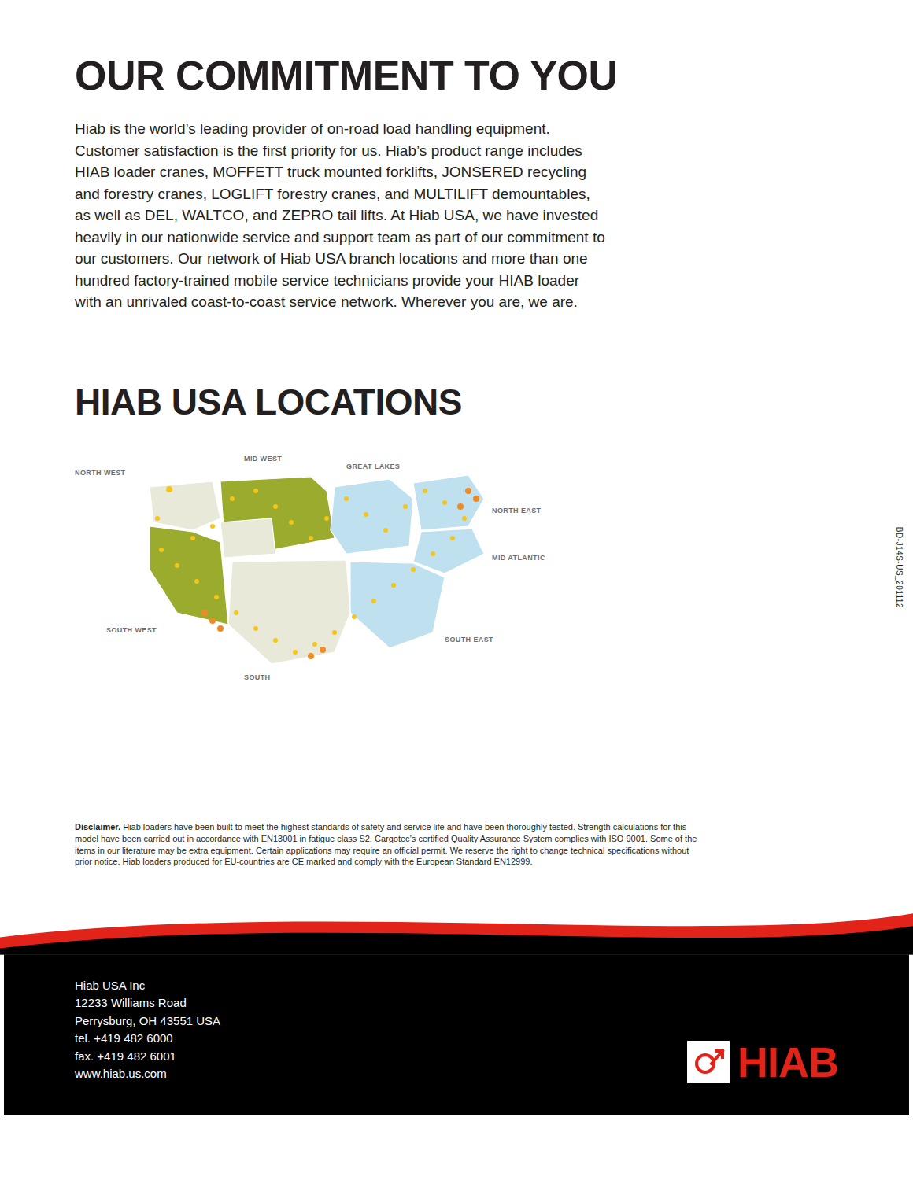Our Commitment to You
Hiab is the world’s leading provider of on-road load handling equipment. Customer satisfaction is the first priority for us. Hiab’s product range includes HIAB loader cranes, MOFFETT truck mounted forklifts, JONSERED recycling and forestry cranes, LOGLIFT forestry cranes, and MULTILIFT demountables, as well as DEL, WALTCO, and ZEPRO tail lifts. At Hiab USA, we have invested heavily in our nationwide service and support team as part of our commitment to our customers. Our network of Hiab USA branch locations and more than one hundred factory-trained mobile service technicians provide your HIAB loader with an unrivaled coast-to-coast service network. Wherever you are, we are.
Hiab USA Locations
Map of the United States showing Hiab USA service regions A stylised map of the contiguous United States divided into nine service regions: North West, Mid West, Great Lakes, North East, Mid Atlantic, South East, South, South West and a central region. Yellow and orange pins mark branch and mobile service technician locations. NORTH WEST MID WEST GREAT LAKES NORTH EAST MID ATLANTIC SOUTH EAST SOUTH SOUTH WEST
Disclaimer. Hiab loaders have been built to meet the highest standards of safety and service life and have been thoroughly tested. Strength calculations for this model have been carried out in accordance with EN13001 in fatigue class S2. Cargotec’s certified Quality Assurance System complies with ISO 9001. Some of the items in our literature may be extra equipment. Certain applications may require an official permit. We reserve the right to change technical specifications without prior notice. Hiab loaders produced for EU-countries are CE marked and comply with the European Standard EN12999.
BD-J14S-US_201112
Hiab USA Inc
12233 Williams Road
Perrysburg, OH 43551 USA
tel. +419 482 6000
fax. +419 482 6001
www.hiab.us.com
HIAB